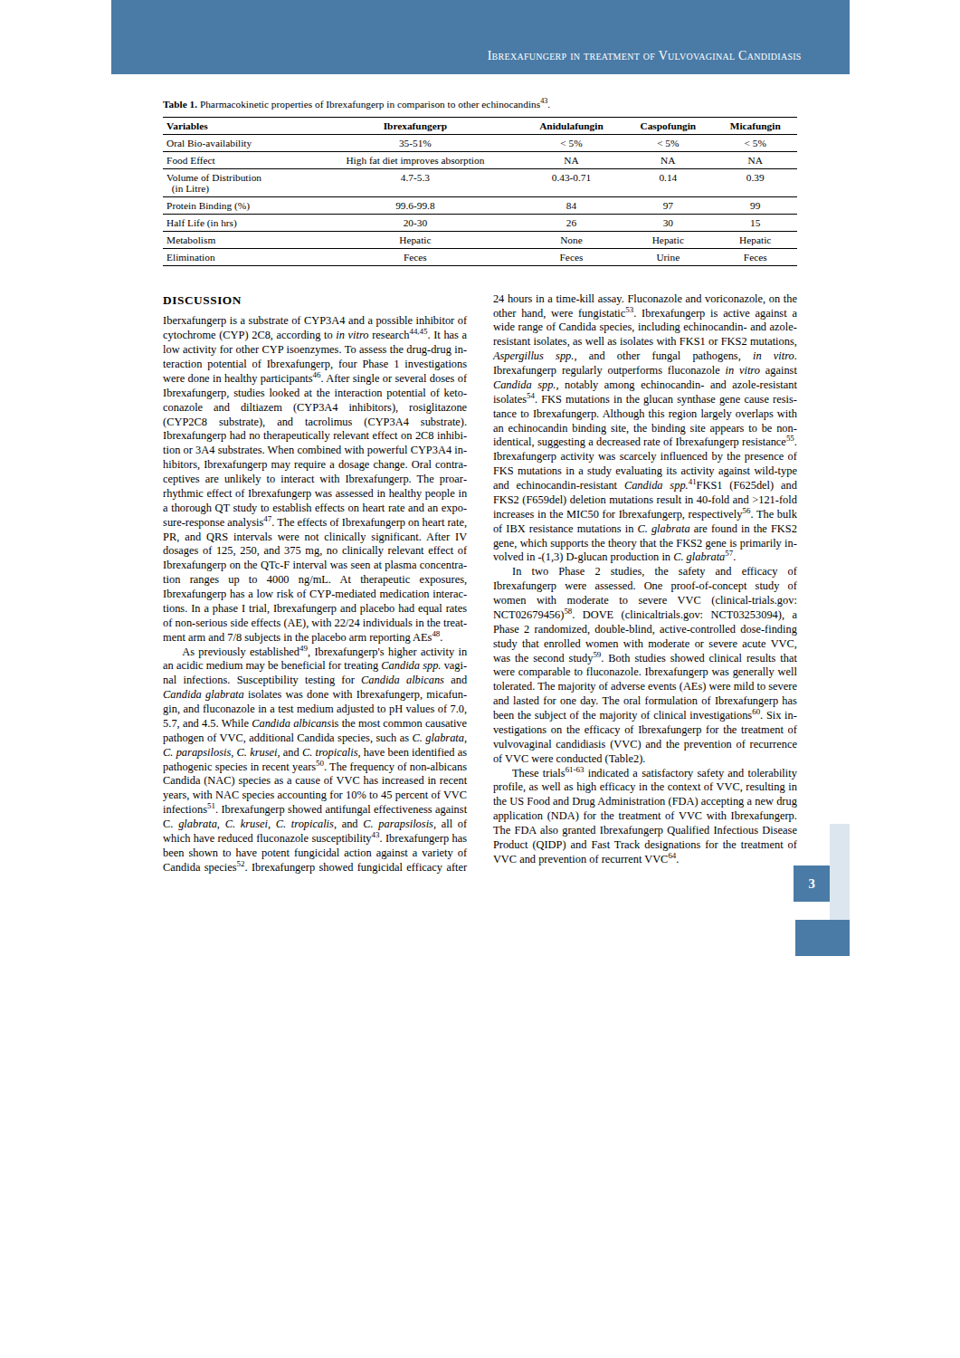Ibrexafungerp in treatment of Vulvovaginal Candidiasis
Table 1. Pharmacokinetic properties of Ibrexafungerp in comparison to other echinocandins43.
| Variables | Ibrexafungerp | Anidulafungin | Caspofungin | Micafungin |
| --- | --- | --- | --- | --- |
| Oral Bio-availability | 35-51% | < 5% | < 5% | < 5% |
| Food Effect | High fat diet improves absorption | NA | NA | NA |
| Volume of Distribution (in Litre) | 4.7-5.3 | 0.43-0.71 | 0.14 | 0.39 |
| Protein Binding (%) | 99.6-99.8 | 84 | 97 | 99 |
| Half Life (in hrs) | 20-30 | 26 | 30 | 15 |
| Metabolism | Hepatic | None | Hepatic | Hepatic |
| Elimination | Feces | Feces | Urine | Feces |
DISCUSSION
Iberxafungerp is a substrate of CYP3A4 and a possible inhibitor of cytochrome (CYP) 2C8, according to in vitro research44,45. It has a low activity for other CYP isoenzymes. To assess the drug-drug interaction potential of Ibrexafungerp, four Phase 1 investigations were done in healthy participants46. After single or several doses of Ibrexafungerp, studies looked at the interaction potential of ketoconazole and diltiazem (CYP3A4 inhibitors), rosiglitazone (CYP2C8 substrate), and tacrolimus (CYP3A4 substrate). Ibrexafungerp had no therapeutically relevant effect on 2C8 inhibition or 3A4 substrates. When combined with powerful CYP3A4 inhibitors, Ibrexafungerp may require a dosage change. Oral contraceptives are unlikely to interact with Ibrexafungerp. The proarrhythmic effect of Ibrexafungerp was assessed in healthy people in a thorough QT study to establish effects on heart rate and an exposure-response analysis47. The effects of Ibrexafungerp on heart rate, PR, and QRS intervals were not clinically significant. After IV dosages of 125, 250, and 375 mg, no clinically relevant effect of Ibrexafungerp on the QTc-F interval was seen at plasma concentration ranges up to 4000 ng/mL. At therapeutic exposures, Ibrexafungerp has a low risk of CYP-mediated medication interactions. In a phase I trial, Ibrexafungerp and placebo had equal rates of non-serious side effects (AE), with 22/24 individuals in the treatment arm and 7/8 subjects in the placebo arm reporting AEs48.
As previously established49, Ibrexafungerp's higher activity in an acidic medium may be beneficial for treating Candida spp. vaginal infections. Susceptibility testing for Candida albicans and Candida glabrata isolates was done with Ibrexafungerp, micafungin, and fluconazole in a test medium adjusted to pH values of 7.0, 5.7, and 4.5. While Candida albicansis the most common causative pathogen of VVC, additional Candida species, such as C. glabrata, C. parapsilosis, C. krusei, and C. tropicalis, have been identified as pathogenic species in recent years50. The frequency of non-albicans Candida (NAC) species as a cause of VVC has increased in recent years, with NAC species accounting for 10% to 45 percent of VVC infections51. Ibrexafungerp showed antifungal effectiveness against C. glabrata, C. krusei, C. tropicalis, and C. parapsilosis, all of which have reduced fluconazole susceptibility43. Ibrexafungerp has been shown to have potent fungicidal action against a variety of Candida species52. Ibrexafungerp showed fungicidal efficacy after 24 hours in a time-kill assay. Fluconazole and voriconazole, on the other hand, were fungistatic53. Ibrexafungerp is active against a wide range of Candida species, including echinocandin- and azole-resistant isolates, as well as isolates with FKS1 or FKS2 mutations, Aspergillus spp., and other fungal pathogens, in vitro. Ibrexafungerp regularly outperforms fluconazole in vitro against Candida spp., notably among echinocandin- and azole-resistant isolates54. FKS mutations in the glucan synthase gene cause resistance to Ibrexafungerp. Although this region largely overlaps with an echinocandin binding site, the binding site appears to be nonidentical, suggesting a decreased rate of Ibrexafungerp resistance55. Ibrexafungerp activity was scarcely influenced by the presence of FKS mutations in a study evaluating its activity against wild-type and echinocandin-resistant Candida spp.41FKS1 (F625del) and FKS2 (F659del) deletion mutations result in 40-fold and >121-fold increases in the MIC50 for Ibrexafungerp, respectively56. The bulk of IBX resistance mutations in C. glabrata are found in the FKS2 gene, which supports the theory that the FKS2 gene is primarily involved in -(1,3) D-glucan production in C. glabrata57.
In two Phase 2 studies, the safety and efficacy of Ibrexafungerp were assessed. One proof-of-concept study of women with moderate to severe VVC (clinical-trials.gov: NCT02679456)58. DOVE (clinicaltrials.gov: NCT03253094), a Phase 2 randomized, double-blind, active-controlled dose-finding study that enrolled women with moderate or severe acute VVC, was the second study59. Both studies showed clinical results that were comparable to fluconazole. Ibrexafungerp was generally well tolerated. The majority of adverse events (AEs) were mild to severe and lasted for one day. The oral formulation of Ibrexafungerp has been the subject of the majority of clinical investigations60. Six investigations on the efficacy of Ibrexafungerp for the treatment of vulvovaginal candidiasis (VVC) and the prevention of recurrence of VVC were conducted (Table2).
These trials61-63 indicated a satisfactory safety and tolerability profile, as well as high efficacy in the context of VVC, resulting in the US Food and Drug Administration (FDA) accepting a new drug application (NDA) for the treatment of VVC with Ibrexafungerp. The FDA also granted Ibrexafungerp Qualified Infectious Disease Product (QIDP) and Fast Track designations for the treatment of VVC and prevention of recurrent VVC64.
3